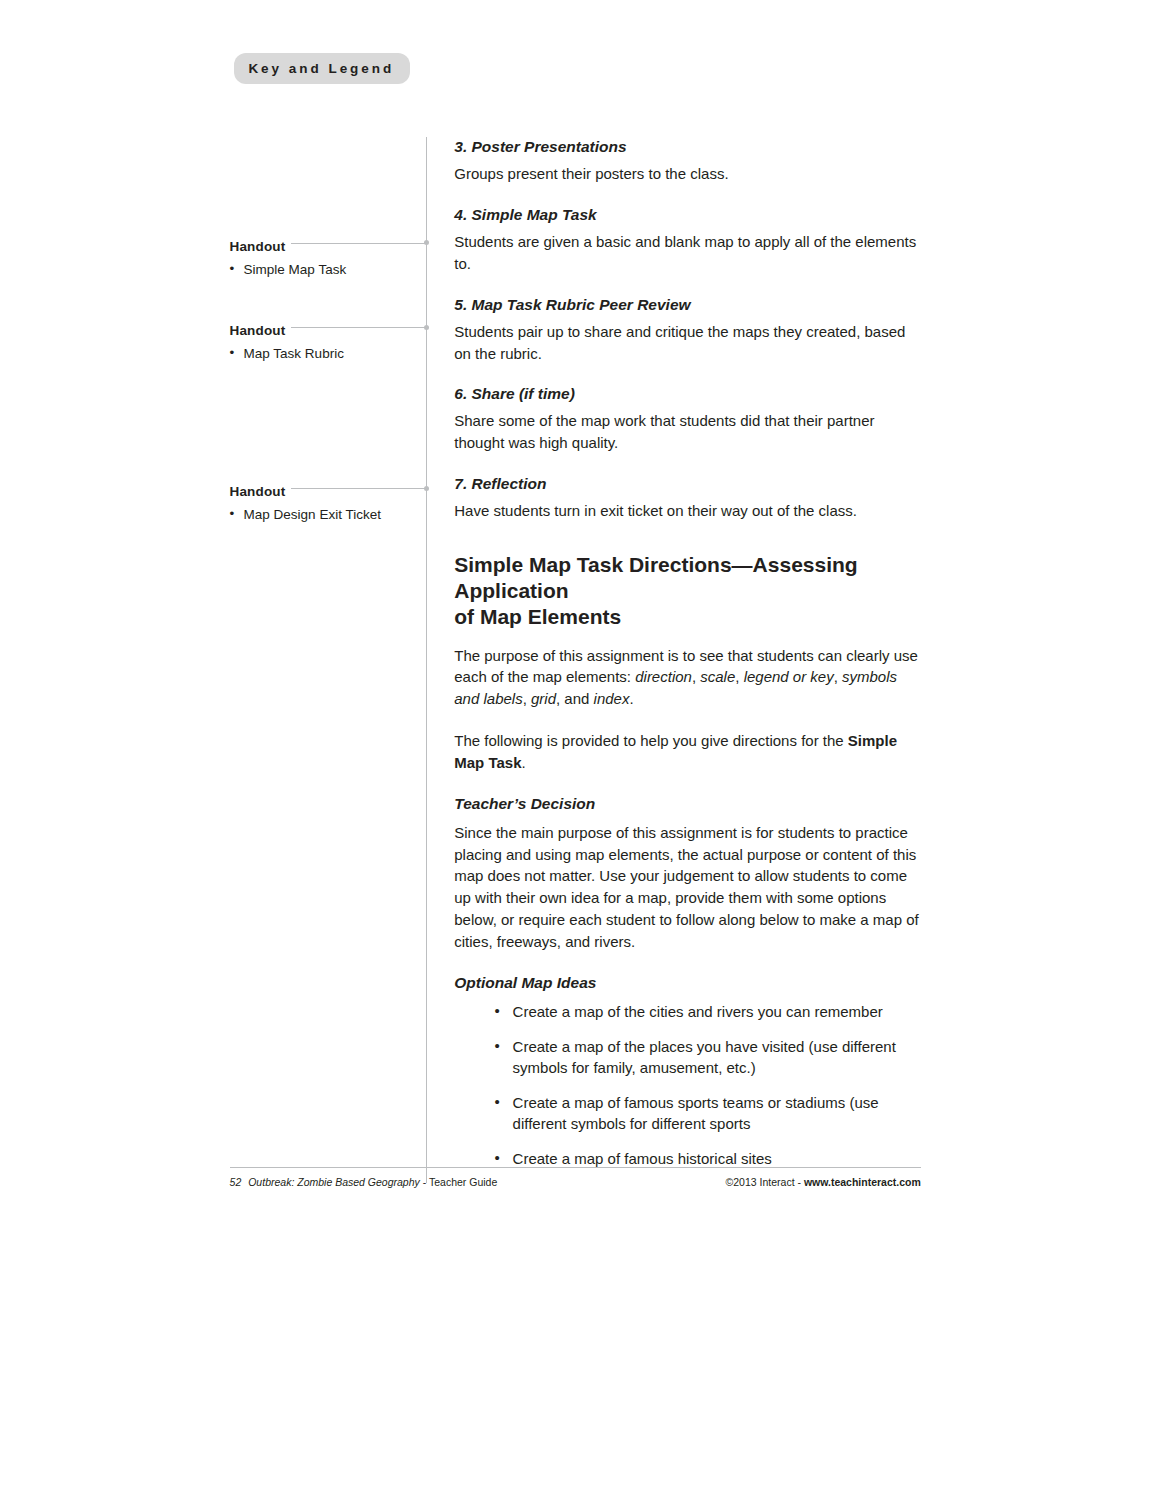Key and Legend
Handout
Simple Map Task
Handout
Map Task Rubric
Handout
Map Design Exit Ticket
3. Poster Presentations
Groups present their posters to the class.
4. Simple Map Task
Students are given a basic and blank map to apply all of the elements to.
5. Map Task Rubric Peer Review
Students pair up to share and critique the maps they created, based on the rubric.
6. Share (if time)
Share some of the map work that students did that their partner thought was high quality.
7. Reflection
Have students turn in exit ticket on their way out of the class.
Simple Map Task Directions—Assessing Application
of Map Elements
The purpose of this assignment is to see that students can clearly use each of the map elements: direction, scale, legend or key, symbols and labels, grid, and index.
The following is provided to help you give directions for the Simple Map Task.
Teacher’s Decision
Since the main purpose of this assignment is for students to practice placing and using map elements, the actual purpose or content of this map does not matter. Use your judgement to allow students to come up with their own idea for a map, provide them with some options below, or require each student to follow along below to make a map of cities, freeways, and rivers.
Optional Map Ideas
Create a map of the cities and rivers you can remember
Create a map of the places you have visited (use different symbols for family, amusement, etc.)
Create a map of famous sports teams or stadiums (use different symbols for different sports
Create a map of famous historical sites
52 Outbreak: Zombie Based Geography - Teacher Guide
©2013 Interact - www.teachinteract.com